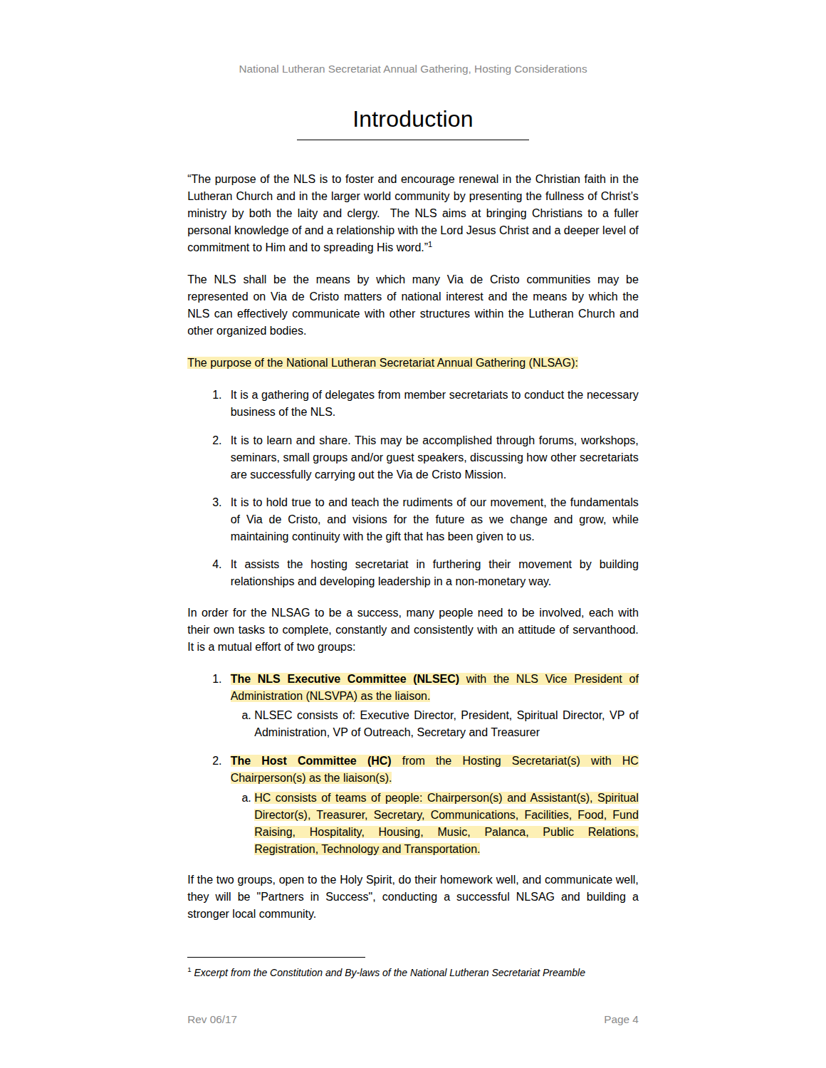National Lutheran Secretariat Annual Gathering, Hosting Considerations
Introduction
“The purpose of the NLS is to foster and encourage renewal in the Christian faith in the Lutheran Church and in the larger world community by presenting the fullness of Christ’s ministry by both the laity and clergy. The NLS aims at bringing Christians to a fuller personal knowledge of and a relationship with the Lord Jesus Christ and a deeper level of commitment to Him and to spreading His word.”1
The NLS shall be the means by which many Via de Cristo communities may be represented on Via de Cristo matters of national interest and the means by which the NLS can effectively communicate with other structures within the Lutheran Church and other organized bodies.
The purpose of the National Lutheran Secretariat Annual Gathering (NLSAG):
It is a gathering of delegates from member secretariats to conduct the necessary business of the NLS.
It is to learn and share. This may be accomplished through forums, workshops, seminars, small groups and/or guest speakers, discussing how other secretariats are successfully carrying out the Via de Cristo Mission.
It is to hold true to and teach the rudiments of our movement, the fundamentals of Via de Cristo, and visions for the future as we change and grow, while maintaining continuity with the gift that has been given to us.
It assists the hosting secretariat in furthering their movement by building relationships and developing leadership in a non-monetary way.
In order for the NLSAG to be a success, many people need to be involved, each with their own tasks to complete, constantly and consistently with an attitude of servanthood. It is a mutual effort of two groups:
The NLS Executive Committee (NLSEC) with the NLS Vice President of Administration (NLSVPA) as the liaison.
NLSEC consists of: Executive Director, President, Spiritual Director, VP of Administration, VP of Outreach, Secretary and Treasurer
The Host Committee (HC) from the Hosting Secretariat(s) with HC Chairperson(s) as the liaison(s).
HC consists of teams of people: Chairperson(s) and Assistant(s), Spiritual Director(s), Treasurer, Secretary, Communications, Facilities, Food, Fund Raising, Hospitality, Housing, Music, Palanca, Public Relations, Registration, Technology and Transportation.
If the two groups, open to the Holy Spirit, do their homework well, and communicate well, they will be "Partners in Success", conducting a successful NLSAG and building a stronger local community.
1 Excerpt from the Constitution and By-laws of the National Lutheran Secretariat Preamble
Rev 06/17 Page 4